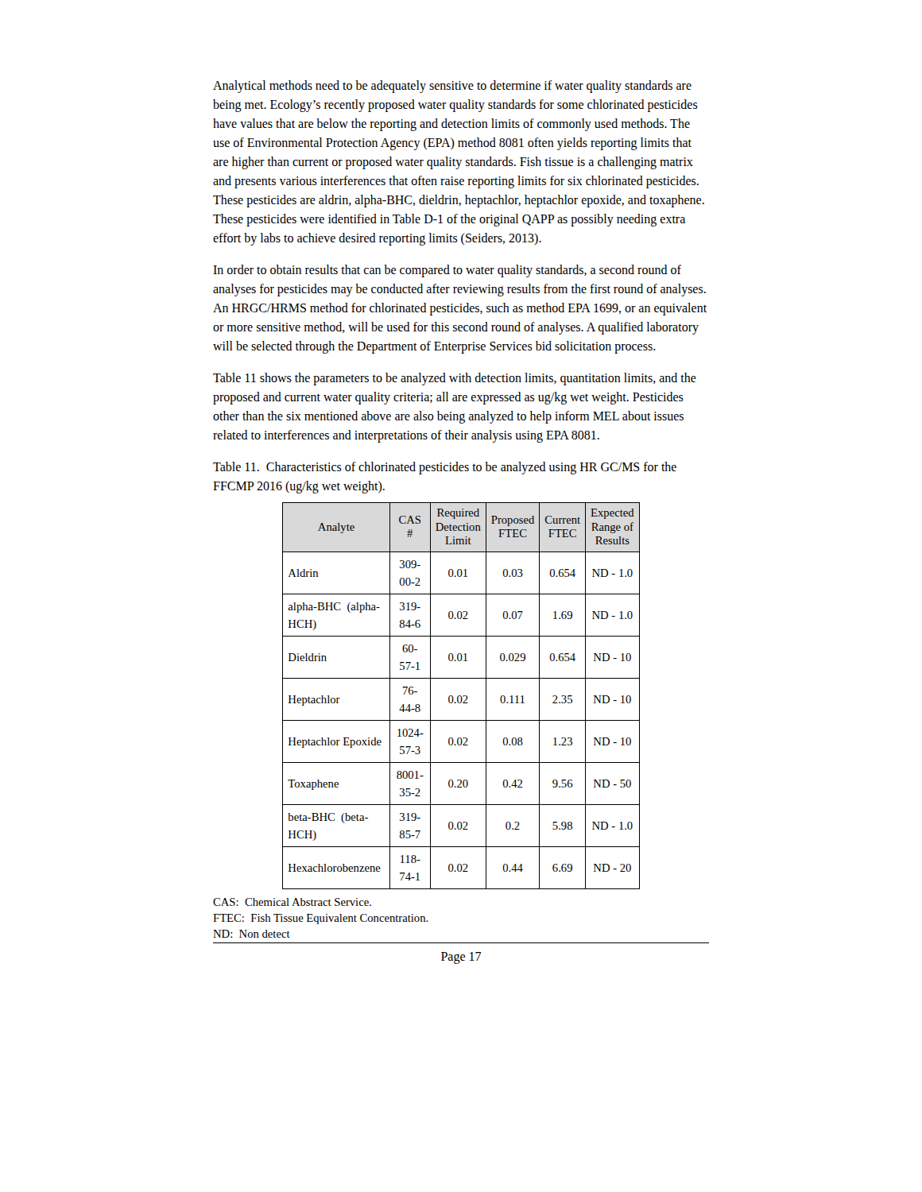Analytical methods need to be adequately sensitive to determine if water quality standards are being met. Ecology’s recently proposed water quality standards for some chlorinated pesticides have values that are below the reporting and detection limits of commonly used methods. The use of Environmental Protection Agency (EPA) method 8081 often yields reporting limits that are higher than current or proposed water quality standards. Fish tissue is a challenging matrix and presents various interferences that often raise reporting limits for six chlorinated pesticides. These pesticides are aldrin, alpha-BHC, dieldrin, heptachlor, heptachlor epoxide, and toxaphene. These pesticides were identified in Table D-1 of the original QAPP as possibly needing extra effort by labs to achieve desired reporting limits (Seiders, 2013).
In order to obtain results that can be compared to water quality standards, a second round of analyses for pesticides may be conducted after reviewing results from the first round of analyses. An HRGC/HRMS method for chlorinated pesticides, such as method EPA 1699, or an equivalent or more sensitive method, will be used for this second round of analyses. A qualified laboratory will be selected through the Department of Enterprise Services bid solicitation process.
Table 11 shows the parameters to be analyzed with detection limits, quantitation limits, and the proposed and current water quality criteria; all are expressed as ug/kg wet weight. Pesticides other than the six mentioned above are also being analyzed to help inform MEL about issues related to interferences and interpretations of their analysis using EPA 8081.
Table 11. Characteristics of chlorinated pesticides to be analyzed using HR GC/MS for the FFCMP 2016 (ug/kg wet weight).
| Analyte | CAS # | Required Detection Limit | Proposed FTEC | Current FTEC | Expected Range of Results |
| --- | --- | --- | --- | --- | --- |
| Aldrin | 309-00-2 | 0.01 | 0.03 | 0.654 | ND - 1.0 |
| alpha-BHC (alpha-HCH) | 319-84-6 | 0.02 | 0.07 | 1.69 | ND - 1.0 |
| Dieldrin | 60-57-1 | 0.01 | 0.029 | 0.654 | ND - 10 |
| Heptachlor | 76-44-8 | 0.02 | 0.111 | 2.35 | ND - 10 |
| Heptachlor Epoxide | 1024-57-3 | 0.02 | 0.08 | 1.23 | ND - 10 |
| Toxaphene | 8001-35-2 | 0.20 | 0.42 | 9.56 | ND - 50 |
| beta-BHC (beta-HCH) | 319-85-7 | 0.02 | 0.2 | 5.98 | ND - 1.0 |
| Hexachlorobenzene | 118-74-1 | 0.02 | 0.44 | 6.69 | ND - 20 |
CAS: Chemical Abstract Service.
FTEC: Fish Tissue Equivalent Concentration.
ND: Non detect
Page 17